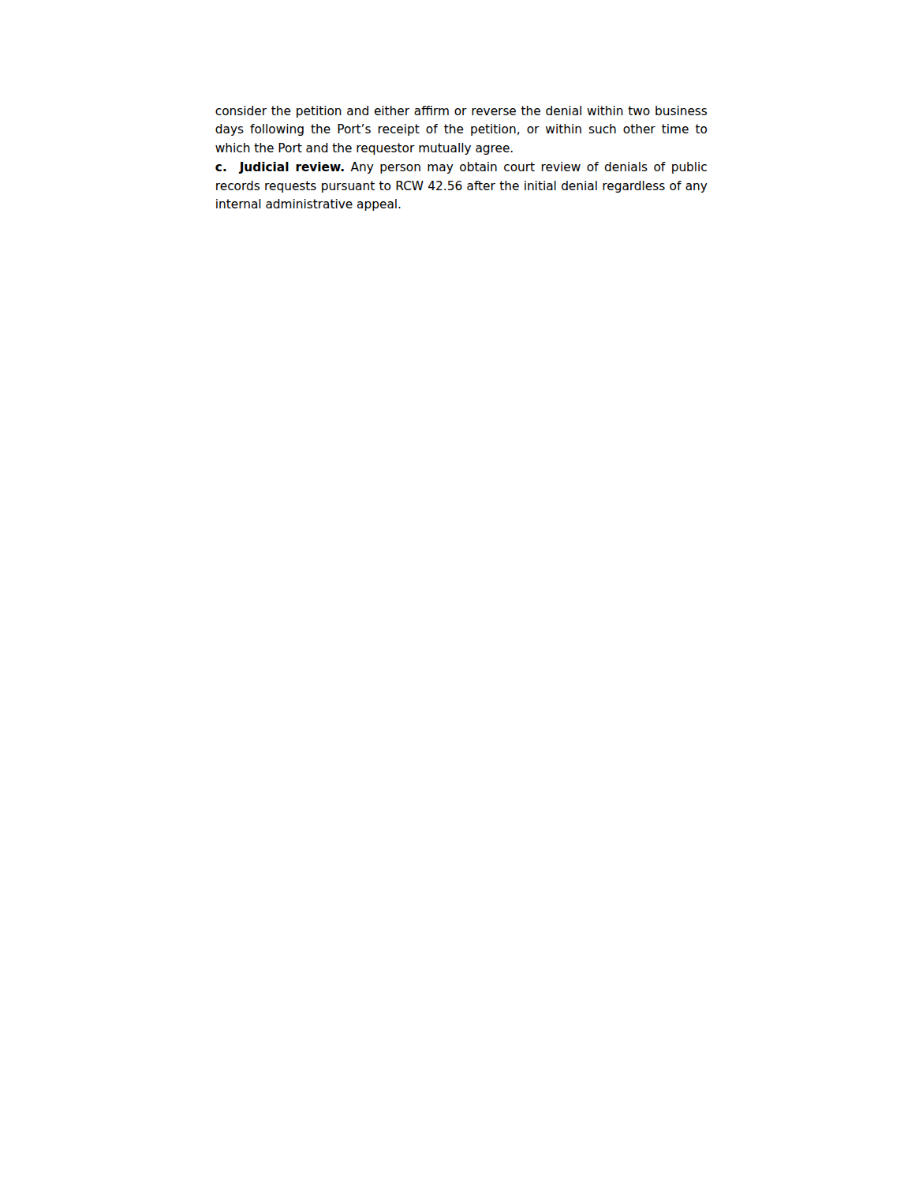consider the petition and either affirm or reverse the denial within two business days following the Port’s receipt of the petition, or within such other time to which the Port and the requestor mutually agree.
c. Judicial review. Any person may obtain court review of denials of public records requests pursuant to RCW 42.56 after the initial denial regardless of any internal administrative appeal.